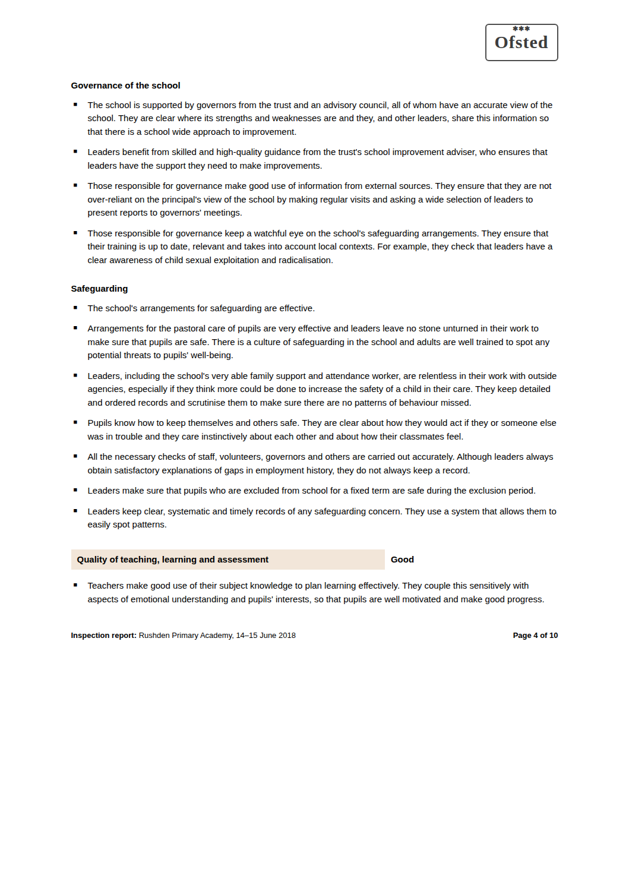✱✱✱Ofsted
Governance of the school
The school is supported by governors from the trust and an advisory council, all of whom have an accurate view of the school. They are clear where its strengths and weaknesses are and they, and other leaders, share this information so that there is a school wide approach to improvement.
Leaders benefit from skilled and high-quality guidance from the trust's school improvement adviser, who ensures that leaders have the support they need to make improvements.
Those responsible for governance make good use of information from external sources. They ensure that they are not over-reliant on the principal's view of the school by making regular visits and asking a wide selection of leaders to present reports to governors' meetings.
Those responsible for governance keep a watchful eye on the school's safeguarding arrangements. They ensure that their training is up to date, relevant and takes into account local contexts. For example, they check that leaders have a clear awareness of child sexual exploitation and radicalisation.
Safeguarding
The school's arrangements for safeguarding are effective.
Arrangements for the pastoral care of pupils are very effective and leaders leave no stone unturned in their work to make sure that pupils are safe. There is a culture of safeguarding in the school and adults are well trained to spot any potential threats to pupils' well-being.
Leaders, including the school's very able family support and attendance worker, are relentless in their work with outside agencies, especially if they think more could be done to increase the safety of a child in their care. They keep detailed and ordered records and scrutinise them to make sure there are no patterns of behaviour missed.
Pupils know how to keep themselves and others safe. They are clear about how they would act if they or someone else was in trouble and they care instinctively about each other and about how their classmates feel.
All the necessary checks of staff, volunteers, governors and others are carried out accurately. Although leaders always obtain satisfactory explanations of gaps in employment history, they do not always keep a record.
Leaders make sure that pupils who are excluded from school for a fixed term are safe during the exclusion period.
Leaders keep clear, systematic and timely records of any safeguarding concern. They use a system that allows them to easily spot patterns.
Quality of teaching, learning and assessment
Good
Teachers make good use of their subject knowledge to plan learning effectively. They couple this sensitively with aspects of emotional understanding and pupils' interests, so that pupils are well motivated and make good progress.
Inspection report: Rushden Primary Academy, 14–15 June 2018
Page 4 of 10